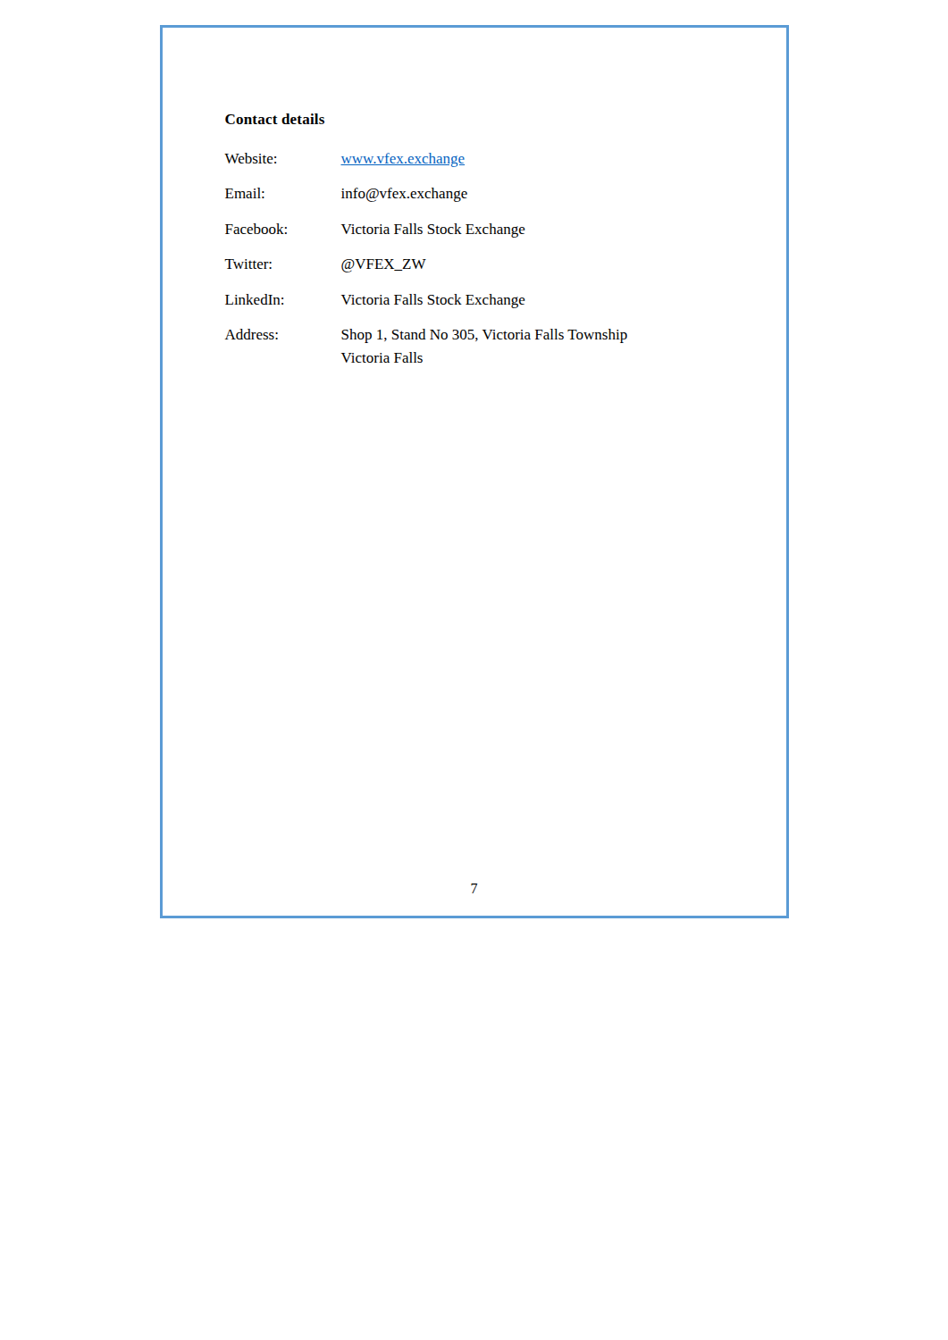Contact details
| Website: | www.vfex.exchange |
| Email: | info@vfex.exchange |
| Facebook: | Victoria Falls Stock Exchange |
| Twitter: | @VFEX_ZW |
| LinkedIn: | Victoria Falls Stock Exchange |
| Address: | Shop 1, Stand No 305, Victoria Falls Township Victoria Falls |
7